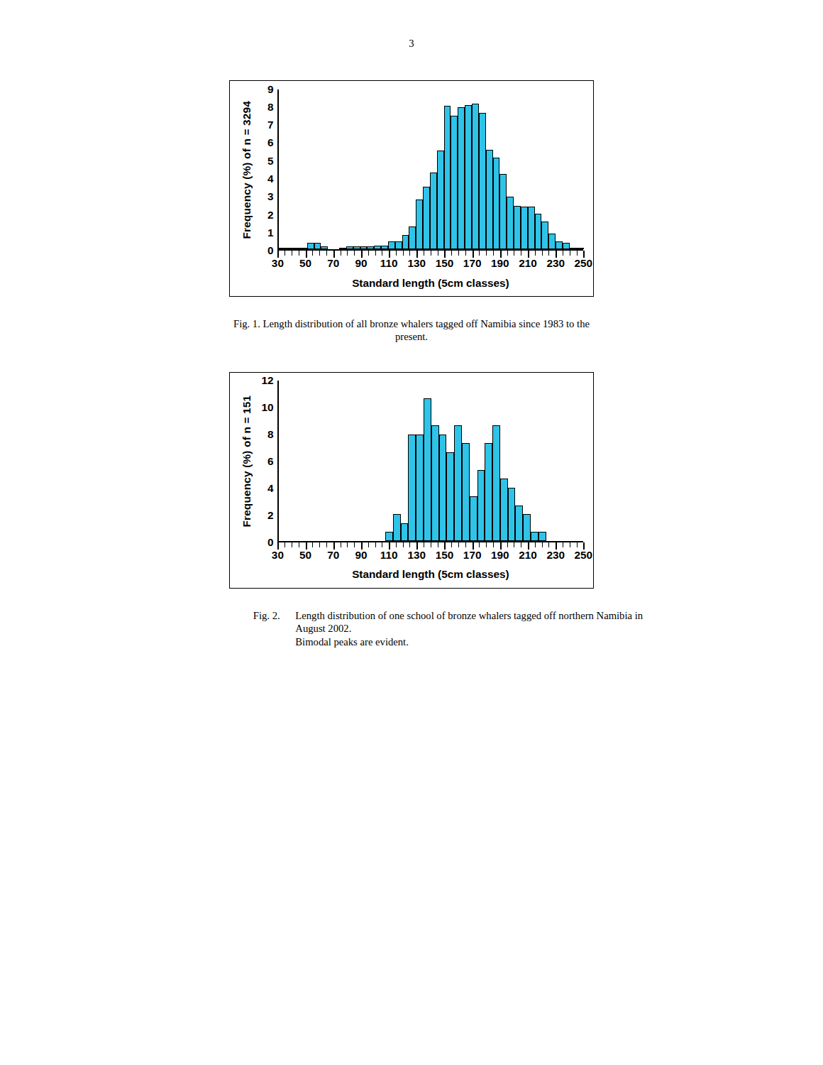3
Frequency (%) of n = 3294
9 8 7 6 5 4 3 2 1 0
30 50 70 90 110 130 150 170 190 210 230 250
Standard length (5cm classes)
Fig. 1. Length distribution of all bronze whalers tagged off Namibia since 1983 to the present.
Frequency (%) of n = 151
12 10 8 6 4 2 0
30 50 70 90 110 130 150 170 190 210 230 250
Standard length (5cm classes)
Fig. 2. Length distribution of one school of bronze whalers tagged off northern Namibia in August 2002. Bimodal peaks are evident.